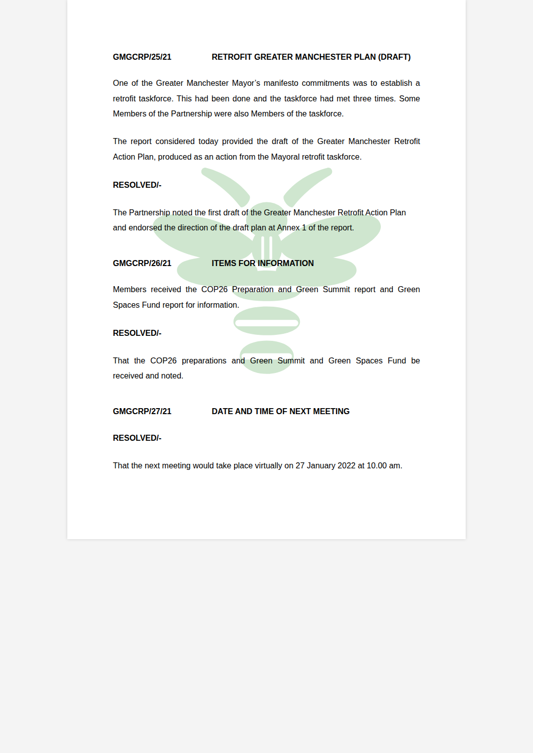GMGCRP/25/21 RETROFIT GREATER MANCHESTER PLAN (DRAFT)
One of the Greater Manchester Mayor’s manifesto commitments was to establish a retrofit taskforce. This had been done and the taskforce had met three times. Some Members of the Partnership were also Members of the taskforce.
The report considered today provided the draft of the Greater Manchester Retrofit Action Plan, produced as an action from the Mayoral retrofit taskforce.
RESOLVED/-
The Partnership noted the first draft of the Greater Manchester Retrofit Action Plan and endorsed the direction of the draft plan at Annex 1 of the report.
GMGCRP/26/21 ITEMS FOR INFORMATION
Members received the COP26 Preparation and Green Summit report and Green Spaces Fund report for information.
RESOLVED/-
That the COP26 preparations and Green Summit and Green Spaces Fund be received and noted.
GMGCRP/27/21 DATE AND TIME OF NEXT MEETING
RESOLVED/-
That the next meeting would take place virtually on 27 January 2022 at 10.00 am.